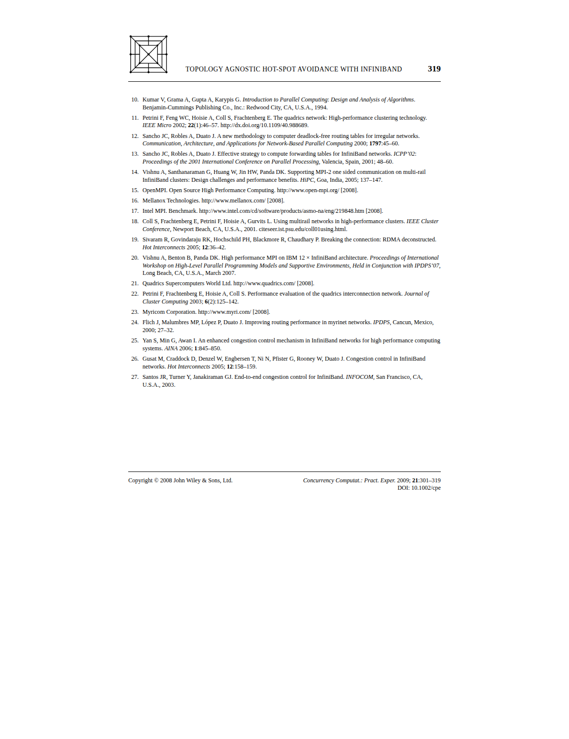Topology agnostic hot-spot avoidance with InfiniBand 319
10. Kumar V, Grama A, Gupta A, Karypis G. Introduction to Parallel Computing: Design and Analysis of Algorithms. Benjamin-Cummings Publishing Co., Inc.: Redwood City, CA, U.S.A., 1994.
11. Petrini F, Feng WC, Hoisie A, Coll S, Frachtenberg E. The quadrics network: High-performance clustering technology. IEEE Micro 2002; 22(1):46–57. http://dx.doi.org/10.1109/40.988689.
12. Sancho JC, Robles A, Duato J. A new methodology to computer deadlock-free routing tables for irregular networks. Communication, Architecture, and Applications for Network-Based Parallel Computing 2000; 1797:45–60.
13. Sancho JC, Robles A, Duato J. Effective strategy to compute forwarding tables for InfiniBand networks. ICPP’02: Proceedings of the 2001 International Conference on Parallel Processing, Valencia, Spain, 2001; 48–60.
14. Vishnu A, Santhanaraman G, Huang W, Jin HW, Panda DK. Supporting MPI-2 one sided communication on multi-rail InfiniBand clusters: Design challenges and performance benefits. HiPC, Goa, India, 2005; 137–147.
15. OpenMPI. Open Source High Performance Computing. http://www.open-mpi.org/ [2008].
16. Mellanox Technologies. http://www.mellanox.com/ [2008].
17. Intel MPI. Benchmark. http://www.intel.com/cd/software/products/asmo-na/eng/219848.htm [2008].
18. Coll S, Frachtenberg E, Petrini F, Hoisie A, Gurvits L. Using multirail networks in high-performance clusters. IEEE Cluster Conference, Newport Beach, CA, U.S.A., 2001. citeseer.ist.psu.edu/coll01using.html.
19. Sivaram R, Govindaraju RK, Hochschild PH, Blackmore R, Chaudhary P. Breaking the connection: RDMA deconstructed. Hot Interconnects 2005; 12:36–42.
20. Vishnu A, Benton B, Panda DK. High performance MPI on IBM 12 × InfiniBand architecture. Proceedings of International Workshop on High-Level Parallel Programming Models and Supportive Environments, Held in Conjunction with IPDPS’07, Long Beach, CA, U.S.A., March 2007.
21. Quadrics Supercomputers World Ltd. http://www.quadrics.com/ [2008].
22. Petrini F, Frachtenberg E, Hoisie A, Coll S. Performance evaluation of the quadrics interconnection network. Journal of Cluster Computing 2003; 6(2):125–142.
23. Myricom Corporation. http://www.myri.com/ [2008].
24. Flich J, Malumbres MP, López P, Duato J. Improving routing performance in myrinet networks. IPDPS, Cancun, Mexico, 2000; 27–32.
25. Yan S, Min G, Awan I. An enhanced congestion control mechanism in InfiniBand networks for high performance computing systems. AINA 2006; 1:845–850.
26. Gusat M, Craddock D, Denzel W, Engbersen T, Ni N, Pfister G, Rooney W, Duato J. Congestion control in InfiniBand networks. Hot Interconnects 2005; 12:158–159.
27. Santos JR, Turner Y, Janakiraman GJ. End-to-end congestion control for InfiniBand. INFOCOM, San Francisco, CA, U.S.A., 2003.
Copyright © 2008 John Wiley & Sons, Ltd.
Concurrency Computat.: Pract. Exper. 2009; 21:301–319 DOI: 10.1002/cpe